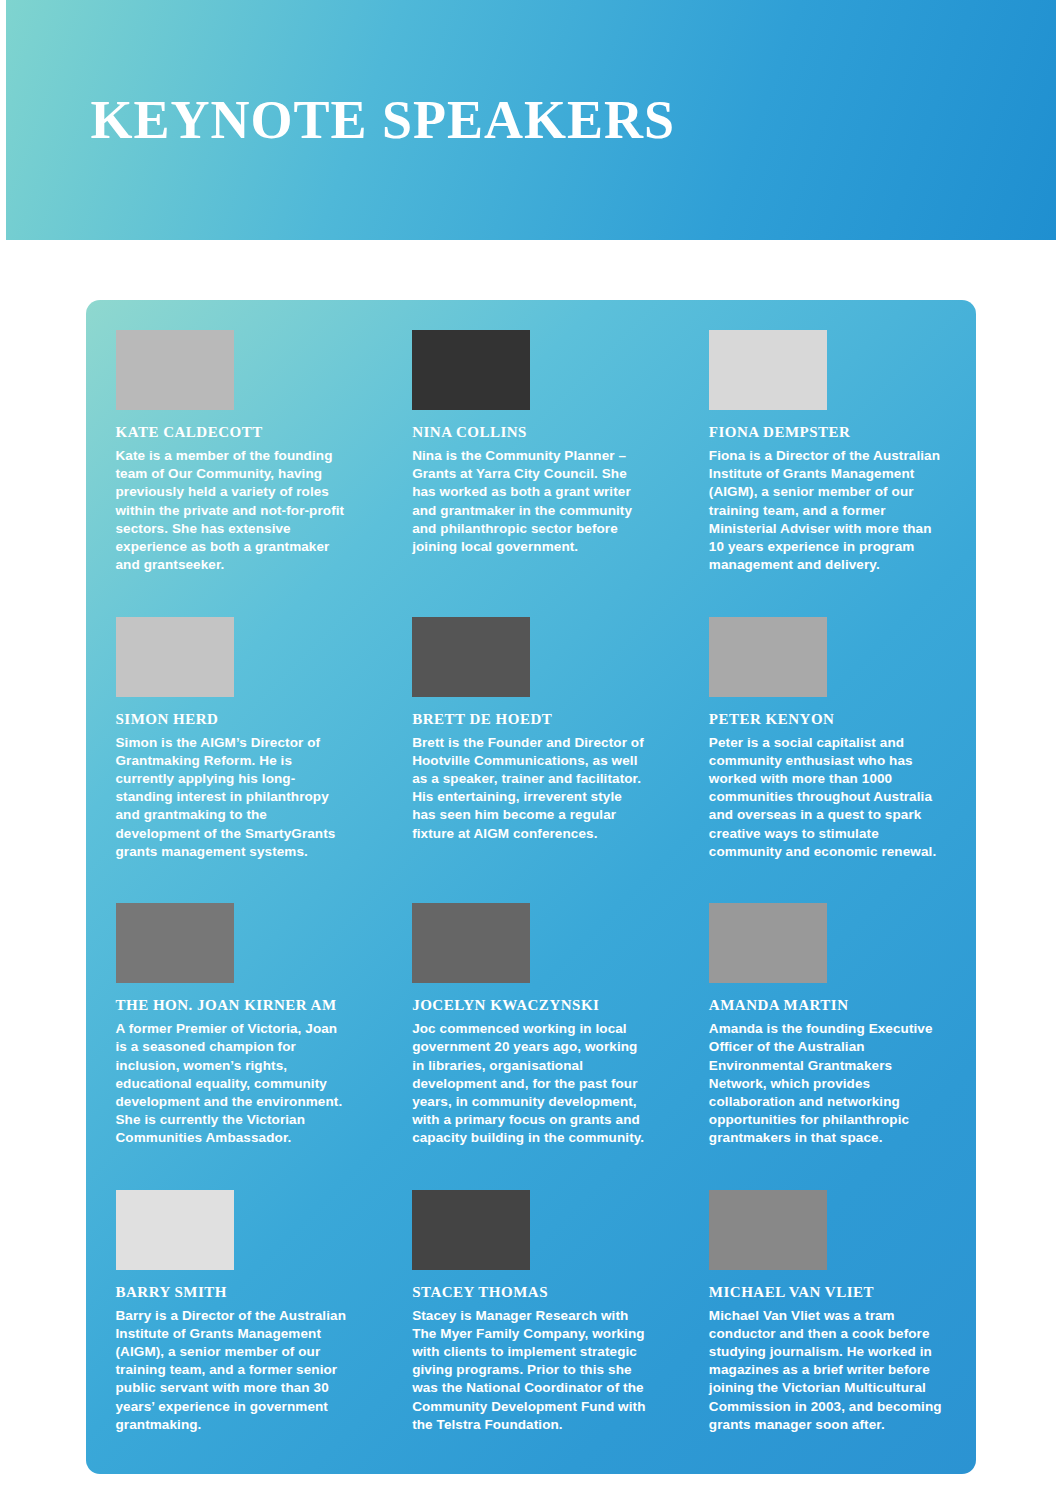KEYNOTE SPEAKERS
Kate Caldecott
Kate is a member of the founding team of Our Community, having previously held a variety of roles within the private and not-for-profit sectors. She has extensive experience as both a grantmaker and grantseeker.
Nina Collins
Nina is the Community Planner – Grants at Yarra City Council. She has worked as both a grant writer and grantmaker in the community and philanthropic sector before joining local government.
Fiona Dempster
Fiona is a Director of the Australian Institute of Grants Management (AIGM), a senior member of our training team, and a former Ministerial Adviser with more than 10 years experience in program management and delivery.
Simon Herd
Simon is the AIGM’s Director of Grantmaking Reform. He is currently applying his long-standing interest in philanthropy and grantmaking to the development of the SmartyGrants grants management systems.
Brett dE Hoedt
Brett is the Founder and Director of Hootville Communications, as well as a speaker, trainer and facilitator. His entertaining, irreverent style has seen him become a regular fixture at AIGM conferences.
Peter Kenyon
Peter is a social capitalist and community enthusiast who has worked with more than 1000 communities throughout Australia and overseas in a quest to spark creative ways to stimulate community and economic renewal.
The Hon. Joan Kirner AM
A former Premier of Victoria, Joan is a seasoned champion for inclusion, women’s rights, educational equality, community development and the environment. She is currently the Victorian Communities Ambassador.
Jocelyn Kwaczynski
Joc commenced working in local government 20 years ago, working in libraries, organisational development and, for the past four years, in community development, with a primary focus on grants and capacity building in the community.
Amanda Martin
Amanda is the founding Executive Officer of the Australian Environmental Grantmakers Network, which provides collaboration and networking opportunities for philanthropic grantmakers in that space.
Barry Smith
Barry is a Director of the Australian Institute of Grants Management (AIGM), a senior member of our training team, and a former senior public servant with more than 30 years’ experience in government grantmaking.
Stacey Thomas
Stacey is Manager Research with The Myer Family Company, working with clients to implement strategic giving programs. Prior to this she was the National Coordinator of the Community Development Fund with the Telstra Foundation.
Michael Van Vliet
Michael Van Vliet was a tram conductor and then a cook before studying journalism. He worked in magazines as a brief writer before joining the Victorian Multicultural Commission in 2003, and becoming grants manager soon after.